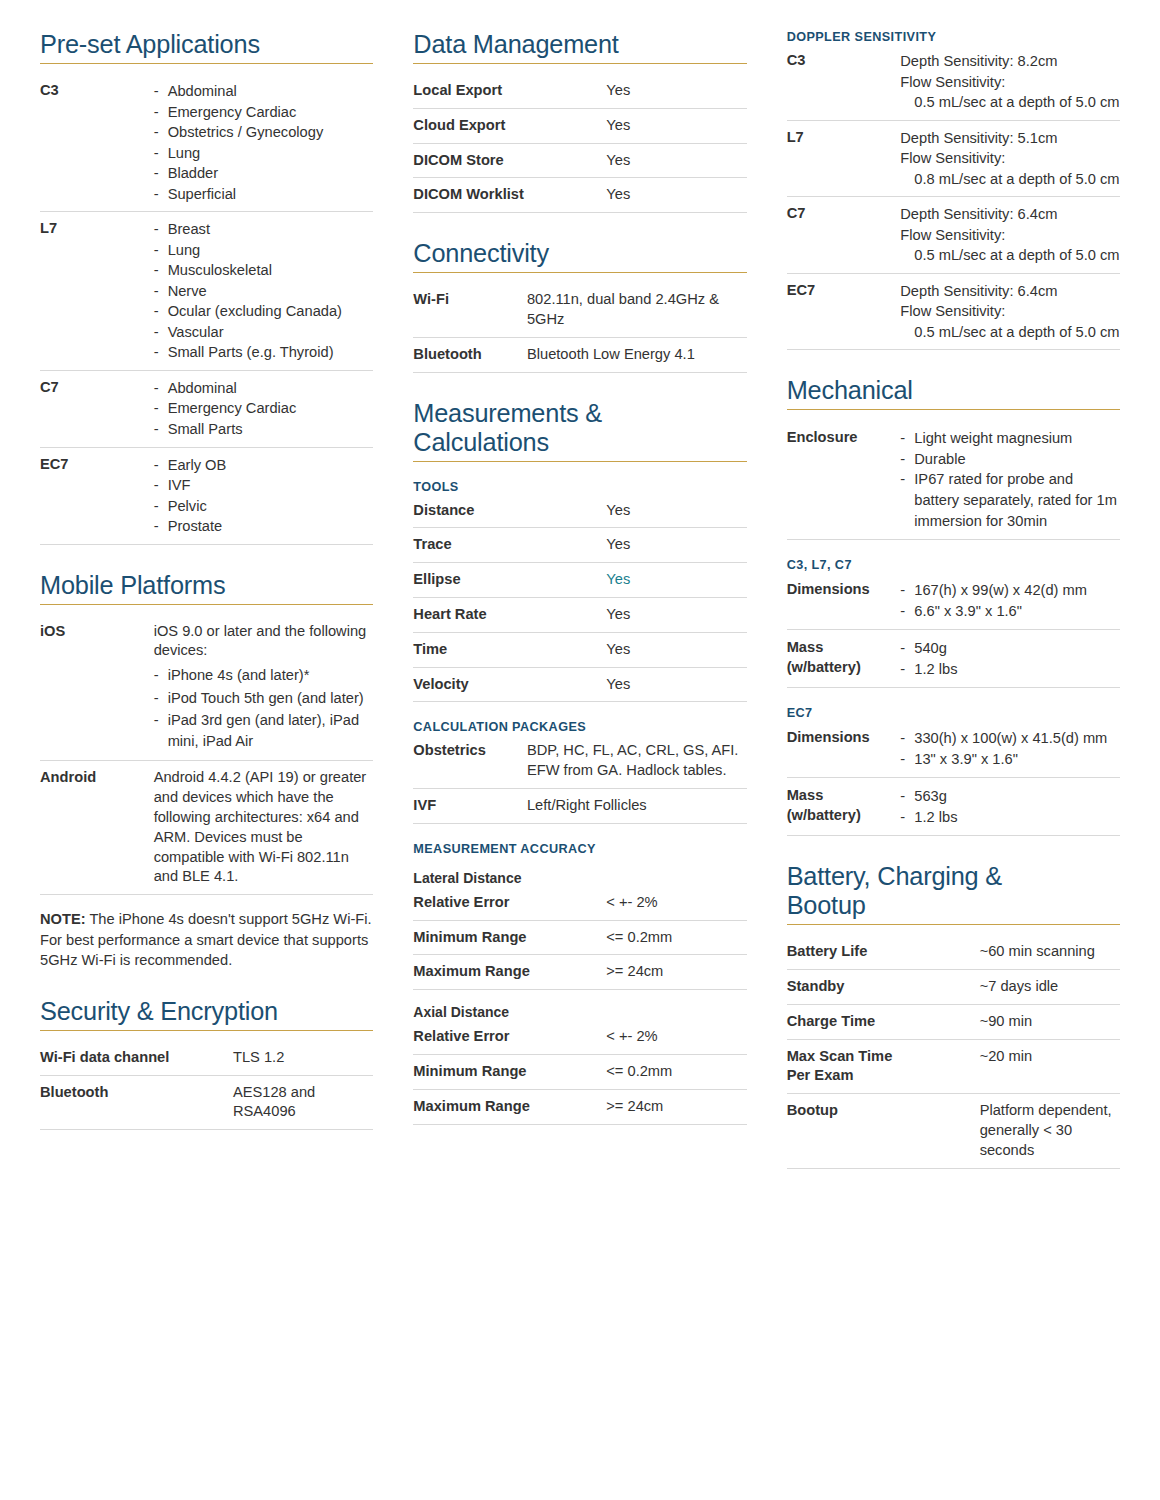Pre-set Applications
| C3 | Abdominal Emergency Cardiac Obstetrics / Gynecology Lung Bladder Superficial |
| L7 | Breast Lung Musculoskeletal Nerve Ocular (excluding Canada) Vascular Small Parts (e.g. Thyroid) |
| C7 | Abdominal Emergency Cardiac Small Parts |
| EC7 | Early OB IVF Pelvic Prostate |
Mobile Platforms
| iOS | iOS 9.0 or later and the following devices: iPhone 4s (and later)* iPod Touch 5th gen (and later) iPad 3rd gen (and later), iPad mini, iPad Air |
| Android | Android 4.4.2 (API 19) or greater and devices which have the following architectures: x64 and ARM. Devices must be compatible with Wi-Fi 802.11n and BLE 4.1. |
NOTE: The iPhone 4s doesn't support 5GHz Wi-Fi. For best performance a smart device that supports 5GHz Wi-Fi is recommended.
Security & Encryption
| Wi-Fi data channel | TLS 1.2 |
| Bluetooth | AES128 and RSA4096 |
Data Management
| Local Export | Yes |
| Cloud Export | Yes |
| DICOM Store | Yes |
| DICOM Worklist | Yes |
Connectivity
| Wi-Fi | 802.11n, dual band 2.4GHz & 5GHz |
| Bluetooth | Bluetooth Low Energy 4.1 |
Measurements &
Calculations
Tools
| Distance | Yes |
| Trace | Yes |
| Ellipse | Yes |
| Heart Rate | Yes |
| Time | Yes |
| Velocity | Yes |
Calculation Packages
| Obstetrics | BDP, HC, FL, AC, CRL, GS, AFI. EFW from GA. Hadlock tables. |
| IVF | Left/Right Follicles |
Measurement Accuracy
Lateral Distance
| Relative Error | < +- 2% |
| Minimum Range | <= 0.2mm |
| Maximum Range | >= 24cm |
Axial Distance
| Relative Error | < +- 2% |
| Minimum Range | <= 0.2mm |
| Maximum Range | >= 24cm |
Doppler Sensitivity
| C3 | Depth Sensitivity: 8.2cm Flow Sensitivity: 0.5 mL/sec at a depth of 5.0 cm |
| L7 | Depth Sensitivity: 5.1cm Flow Sensitivity: 0.8 mL/sec at a depth of 5.0 cm |
| C7 | Depth Sensitivity: 6.4cm Flow Sensitivity: 0.5 mL/sec at a depth of 5.0 cm |
| EC7 | Depth Sensitivity: 6.4cm Flow Sensitivity: 0.5 mL/sec at a depth of 5.0 cm |
Mechanical
| Enclosure | Light weight magnesium Durable IP67 rated for probe and battery separately, rated for 1m immersion for 30min |
C3, L7, C7
| Dimensions | 167(h) x 99(w) x 42(d) mm 6.6" x 3.9" x 1.6" |
| Mass (w/battery) | 540g 1.2 lbs |
EC7
| Dimensions | 330(h) x 100(w) x 41.5(d) mm 13" x 3.9" x 1.6" |
| Mass (w/battery) | 563g 1.2 lbs |
Battery, Charging &
Bootup
| Battery Life | ~60 min scanning |
| Standby | ~7 days idle |
| Charge Time | ~90 min |
| Max Scan Time Per Exam | ~20 min |
| Bootup | Platform dependent, generally < 30 seconds |